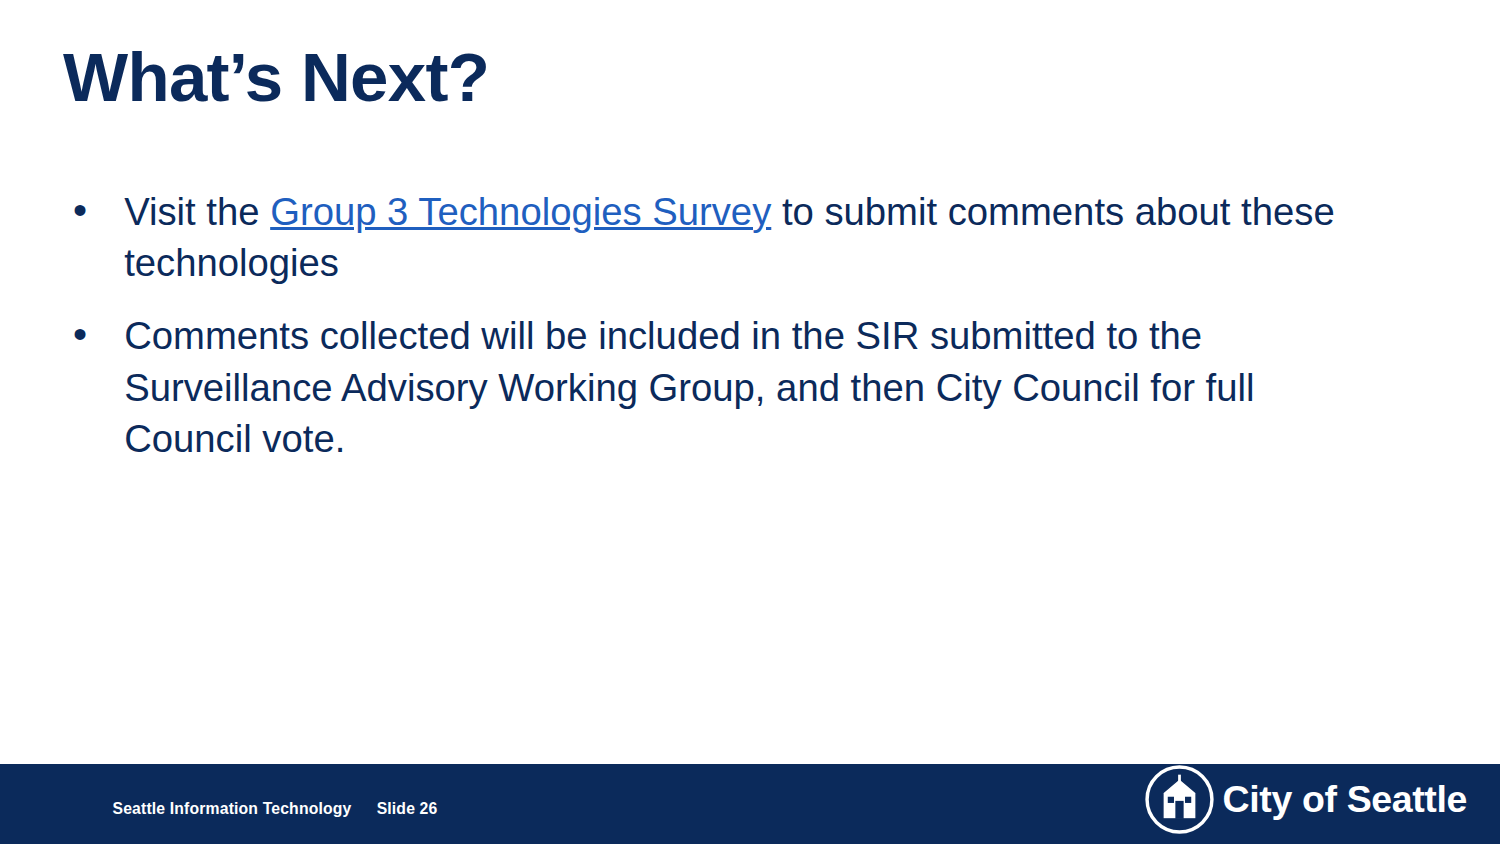What’s Next?
Visit the Group 3 Technologies Survey to submit comments about these technologies
Comments collected will be included in the SIR submitted to the Surveillance Advisory Working Group, and then City Council for full Council vote.
Seattle Information TechnologySlide 26
City of Seattle